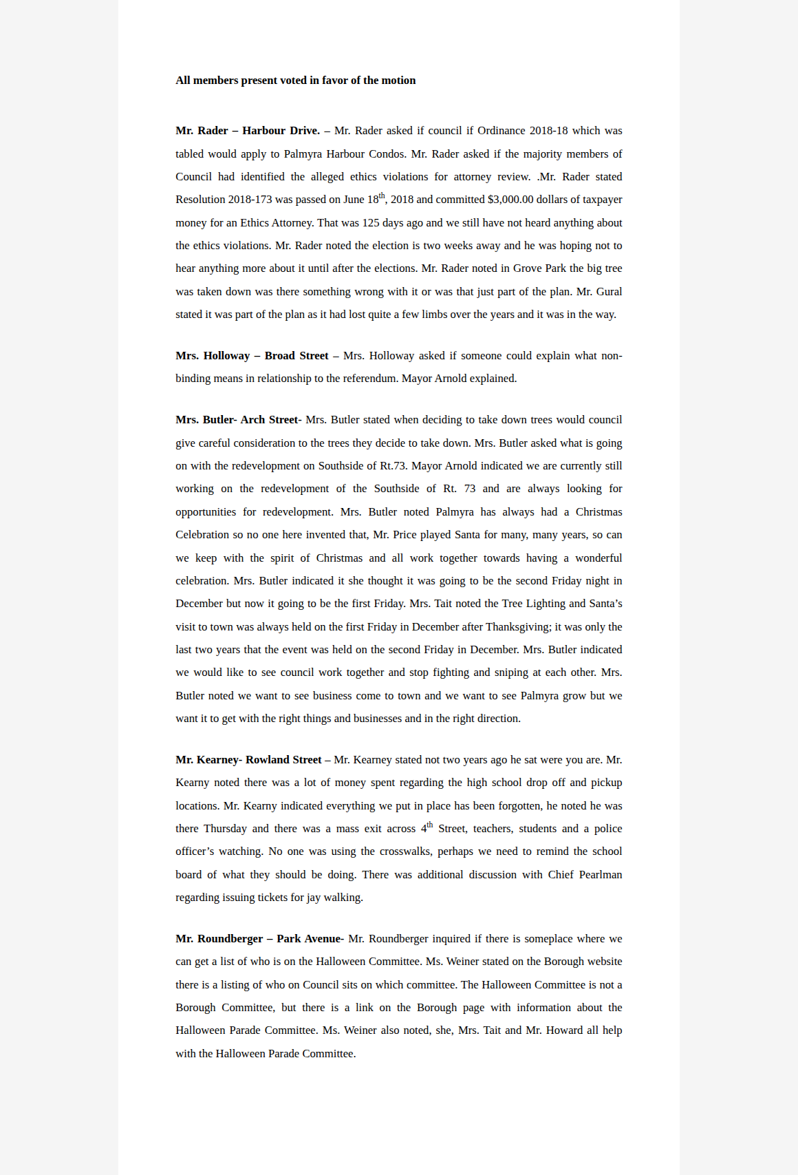All members present voted in favor of the motion
Mr. Rader – Harbour Drive. – Mr. Rader asked if council if Ordinance 2018-18 which was tabled would apply to Palmyra Harbour Condos. Mr. Rader asked if the majority members of Council had identified the alleged ethics violations for attorney review. .Mr. Rader stated Resolution 2018-173 was passed on June 18th, 2018 and committed $3,000.00 dollars of taxpayer money for an Ethics Attorney. That was 125 days ago and we still have not heard anything about the ethics violations. Mr. Rader noted the election is two weeks away and he was hoping not to hear anything more about it until after the elections. Mr. Rader noted in Grove Park the big tree was taken down was there something wrong with it or was that just part of the plan. Mr. Gural stated it was part of the plan as it had lost quite a few limbs over the years and it was in the way.
Mrs. Holloway – Broad Street – Mrs. Holloway asked if someone could explain what non-binding means in relationship to the referendum. Mayor Arnold explained.
Mrs. Butler- Arch Street- Mrs. Butler stated when deciding to take down trees would council give careful consideration to the trees they decide to take down. Mrs. Butler asked what is going on with the redevelopment on Southside of Rt.73. Mayor Arnold indicated we are currently still working on the redevelopment of the Southside of Rt. 73 and are always looking for opportunities for redevelopment. Mrs. Butler noted Palmyra has always had a Christmas Celebration so no one here invented that, Mr. Price played Santa for many, many years, so can we keep with the spirit of Christmas and all work together towards having a wonderful celebration. Mrs. Butler indicated it she thought it was going to be the second Friday night in December but now it going to be the first Friday. Mrs. Tait noted the Tree Lighting and Santa’s visit to town was always held on the first Friday in December after Thanksgiving; it was only the last two years that the event was held on the second Friday in December. Mrs. Butler indicated we would like to see council work together and stop fighting and sniping at each other. Mrs. Butler noted we want to see business come to town and we want to see Palmyra grow but we want it to get with the right things and businesses and in the right direction.
Mr. Kearney- Rowland Street – Mr. Kearney stated not two years ago he sat were you are. Mr. Kearny noted there was a lot of money spent regarding the high school drop off and pickup locations. Mr. Kearny indicated everything we put in place has been forgotten, he noted he was there Thursday and there was a mass exit across 4th Street, teachers, students and a police officer’s watching. No one was using the crosswalks, perhaps we need to remind the school board of what they should be doing. There was additional discussion with Chief Pearlman regarding issuing tickets for jay walking.
Mr. Roundberger – Park Avenue- Mr. Roundberger inquired if there is someplace where we can get a list of who is on the Halloween Committee. Ms. Weiner stated on the Borough website there is a listing of who on Council sits on which committee. The Halloween Committee is not a Borough Committee, but there is a link on the Borough page with information about the Halloween Parade Committee. Ms. Weiner also noted, she, Mrs. Tait and Mr. Howard all help with the Halloween Parade Committee.